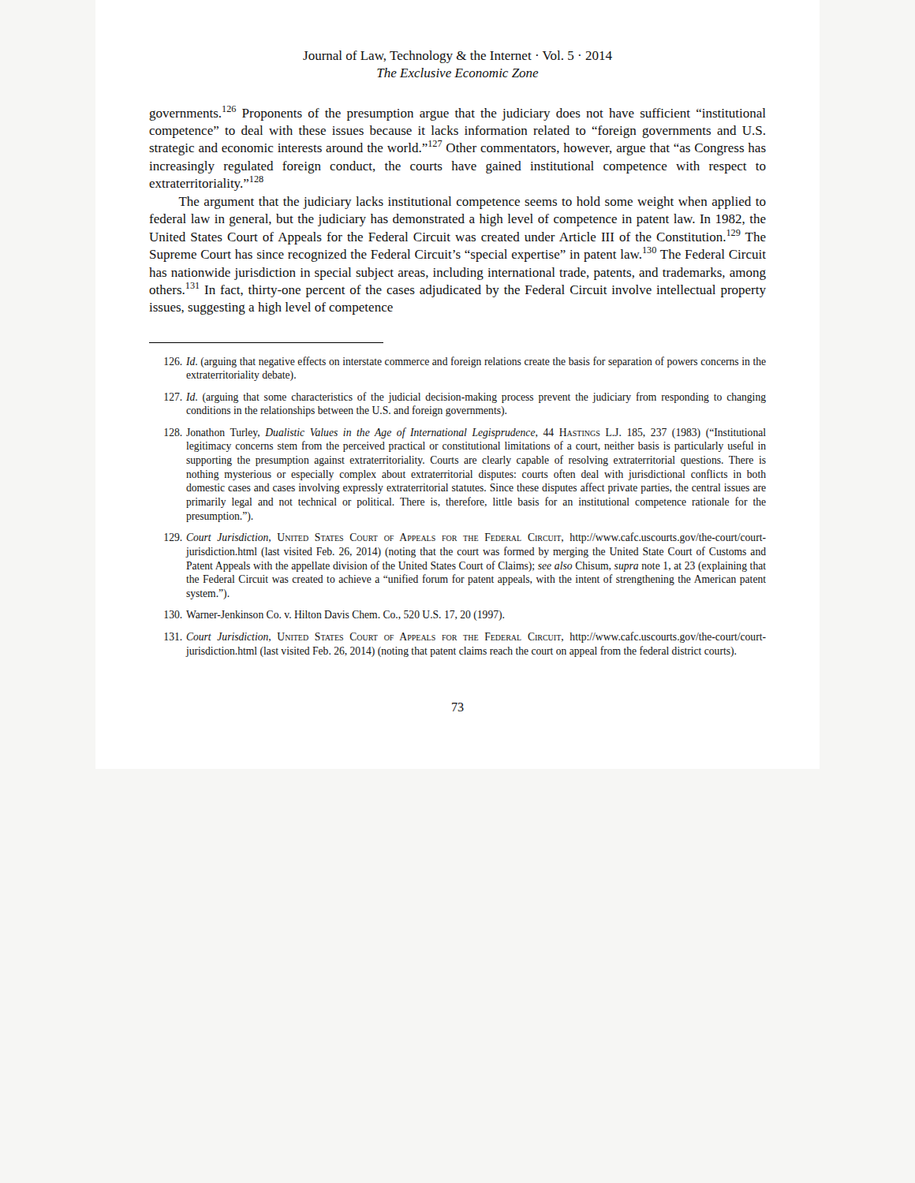Journal of Law, Technology & the Internet · Vol. 5 · 2014 The Exclusive Economic Zone
governments.126 Proponents of the presumption argue that the judiciary does not have sufficient “institutional competence” to deal with these issues because it lacks information related to “foreign governments and U.S. strategic and economic interests around the world.”127 Other commentators, however, argue that “as Congress has increasingly regulated foreign conduct, the courts have gained institutional competence with respect to extraterritoriality.”128
The argument that the judiciary lacks institutional competence seems to hold some weight when applied to federal law in general, but the judiciary has demonstrated a high level of competence in patent law. In 1982, the United States Court of Appeals for the Federal Circuit was created under Article III of the Constitution.129 The Supreme Court has since recognized the Federal Circuit’s “special expertise” in patent law.130 The Federal Circuit has nationwide jurisdiction in special subject areas, including international trade, patents, and trademarks, among others.131 In fact, thirty-one percent of the cases adjudicated by the Federal Circuit involve intellectual property issues, suggesting a high level of competence
126. Id. (arguing that negative effects on interstate commerce and foreign relations create the basis for separation of powers concerns in the extraterritoriality debate).
127. Id. (arguing that some characteristics of the judicial decision-making process prevent the judiciary from responding to changing conditions in the relationships between the U.S. and foreign governments).
128. Jonathon Turley, Dualistic Values in the Age of International Legisprudence, 44 Hastings L.J. 185, 237 (1983) (“Institutional legitimacy concerns stem from the perceived practical or constitutional limitations of a court, neither basis is particularly useful in supporting the presumption against extraterritoriality. Courts are clearly capable of resolving extraterritorial questions. There is nothing mysterious or especially complex about extraterritorial disputes: courts often deal with jurisdictional conflicts in both domestic cases and cases involving expressly extraterritorial statutes. Since these disputes affect private parties, the central issues are primarily legal and not technical or political. There is, therefore, little basis for an institutional competence rationale for the presumption.”).
129. Court Jurisdiction, United States Court of Appeals for the Federal Circuit, http://www.cafc.uscourts.gov/the-court/court-jurisdiction.html (last visited Feb. 26, 2014) (noting that the court was formed by merging the United State Court of Customs and Patent Appeals with the appellate division of the United States Court of Claims); see also Chisum, supra note 1, at 23 (explaining that the Federal Circuit was created to achieve a “unified forum for patent appeals, with the intent of strengthening the American patent system.”).
130. Warner-Jenkinson Co. v. Hilton Davis Chem. Co., 520 U.S. 17, 20 (1997).
131. Court Jurisdiction, United States Court of Appeals for the Federal Circuit, http://www.cafc.uscourts.gov/the-court/court-jurisdiction.html (last visited Feb. 26, 2014) (noting that patent claims reach the court on appeal from the federal district courts).
73